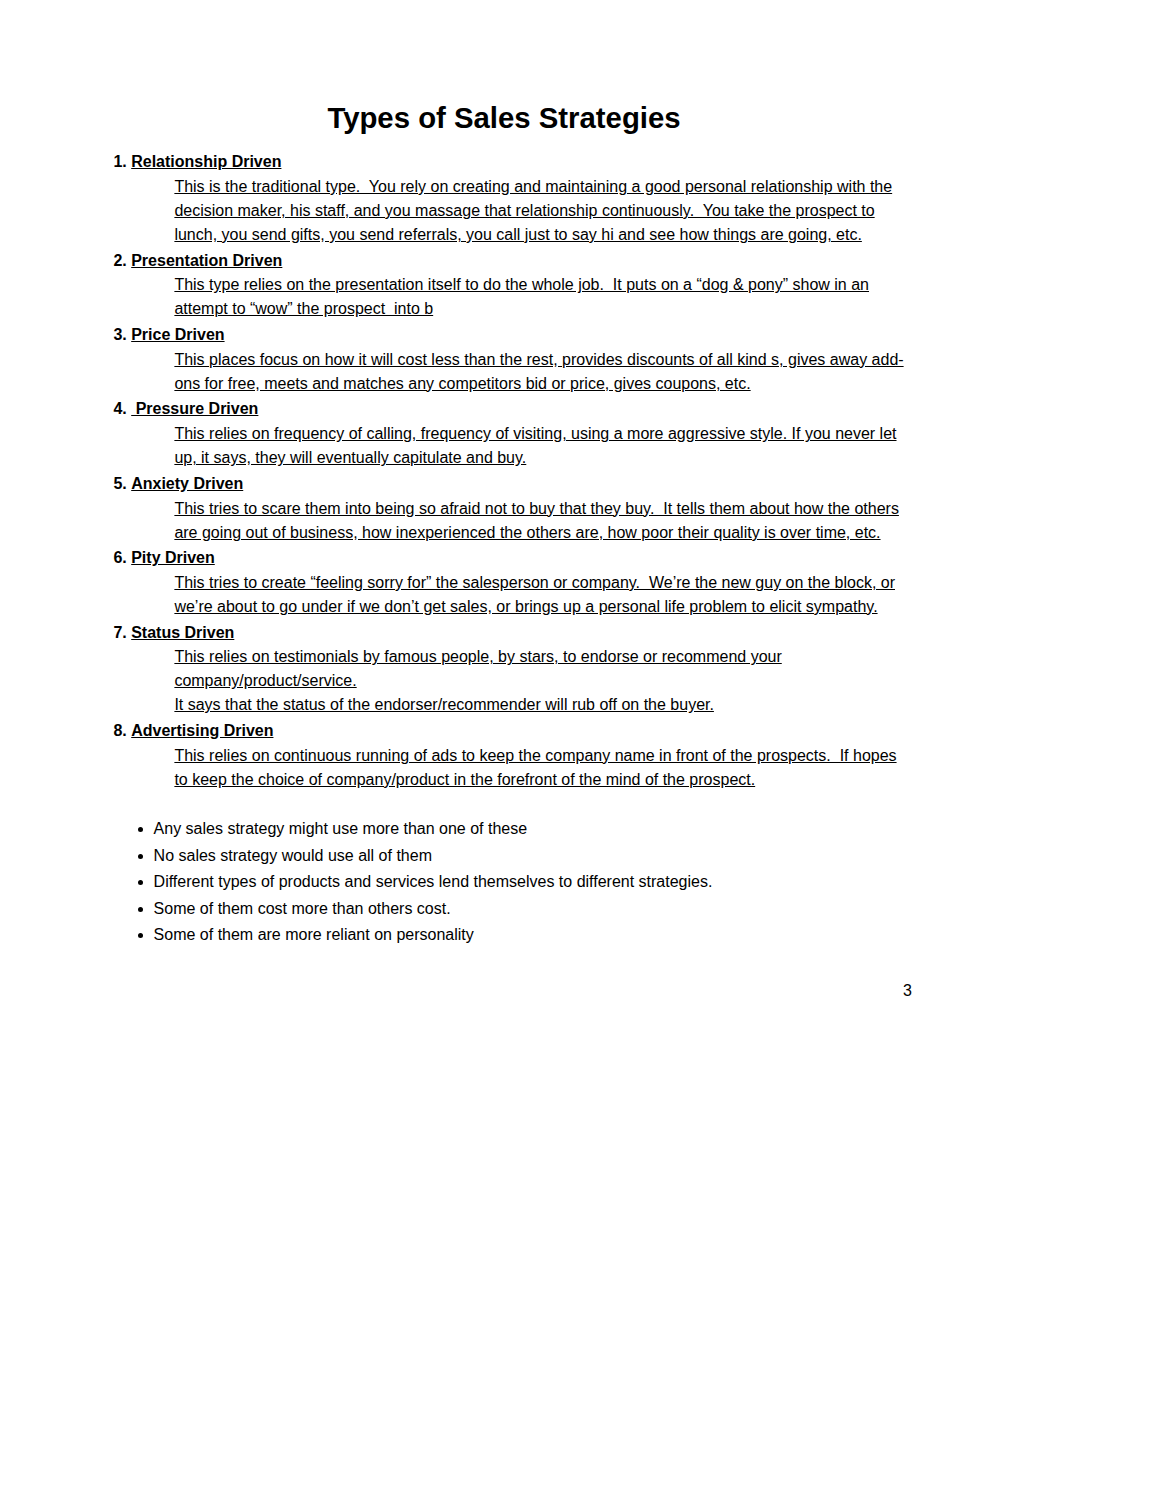Types of Sales Strategies
Relationship Driven
This is the traditional type. You rely on creating and maintaining a good personal relationship with the decision maker, his staff, and you massage that relationship continuously. You take the prospect to lunch, you send gifts, you send referrals, you call just to say hi and see how things are going, etc.
Presentation Driven
This type relies on the presentation itself to do the whole job. It puts on a “dog & pony” show in an attempt to “wow” the prospect into b
Price Driven
This places focus on how it will cost less than the rest, provides discounts of all kind s, gives away add-ons for free, meets and matches any competitors bid or price, gives coupons, etc.
Pressure Driven
This relies on frequency of calling, frequency of visiting, using a more aggressive style. If you never let up, it says, they will eventually capitulate and buy.
Anxiety Driven
This tries to scare them into being so afraid not to buy that they buy. It tells them about how the others are going out of business, how inexperienced the others are, how poor their quality is over time, etc.
Pity Driven
This tries to create “feeling sorry for” the salesperson or company. We’re the new guy on the block, or we’re about to go under if we don’t get sales, or brings up a personal life problem to elicit sympathy.
Status Driven
This relies on testimonials by famous people, by stars, to endorse or recommend your company/product/service.
It says that the status of the endorser/recommender will rub off on the buyer.
Advertising Driven
This relies on continuous running of ads to keep the company name in front of the prospects. If hopes to keep the choice of company/product in the forefront of the mind of the prospect.
Any sales strategy might use more than one of these
No sales strategy would use all of them
Different types of products and services lend themselves to different strategies.
Some of them cost more than others cost.
Some of them are more reliant on personality
3